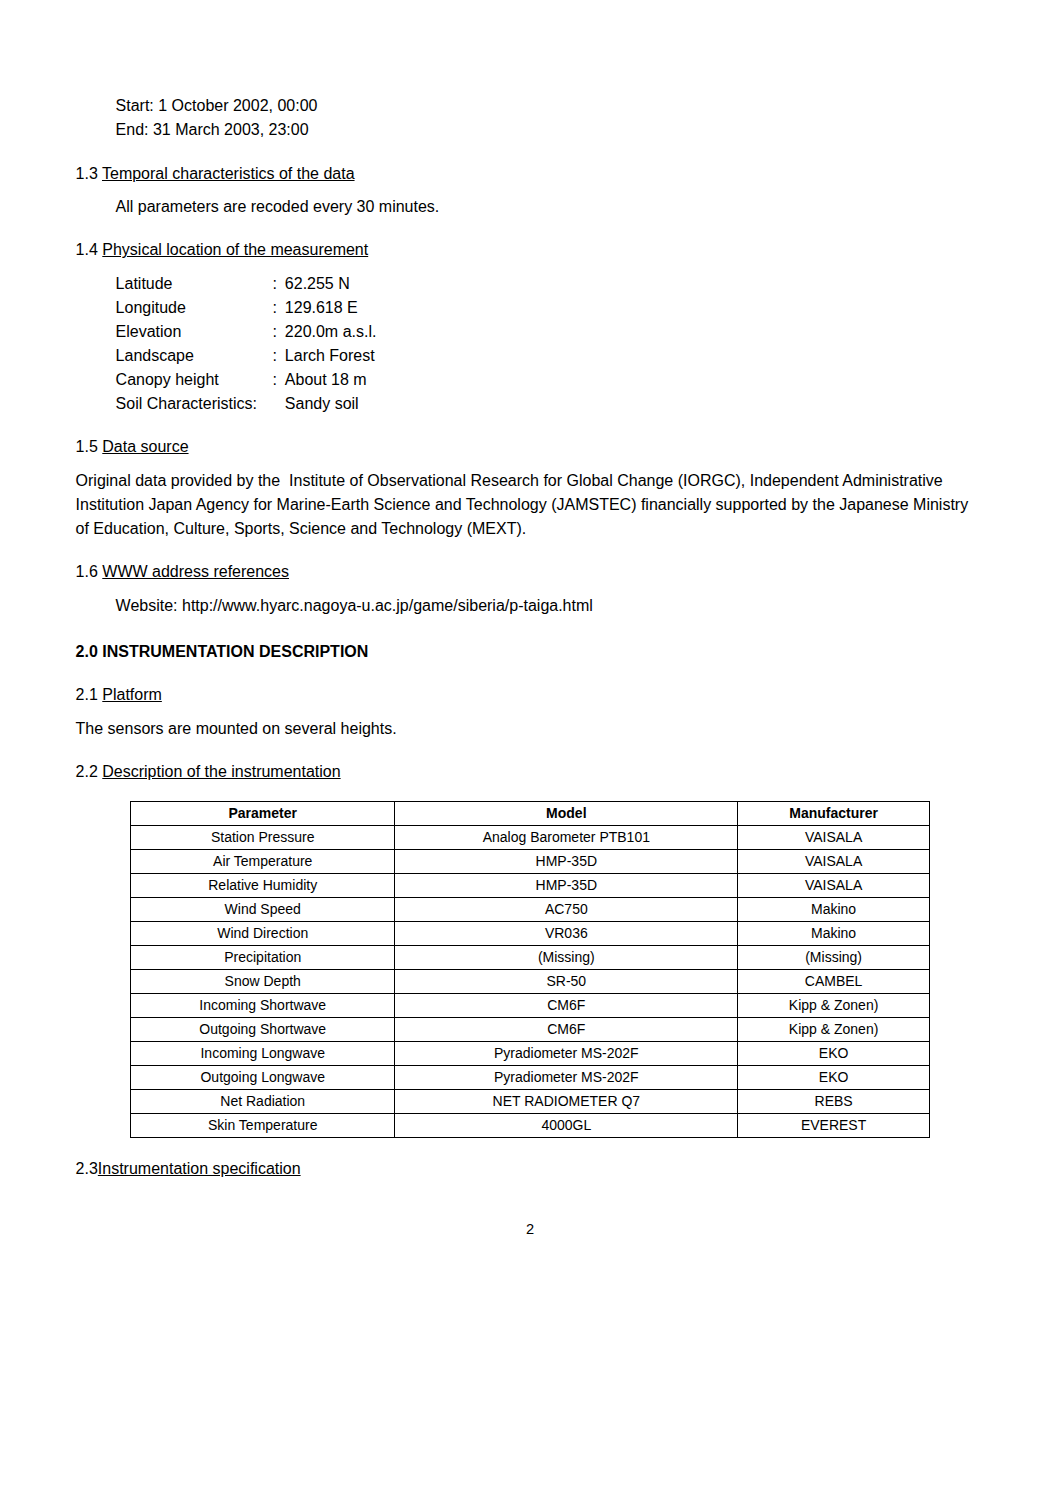Start: 1 October 2002, 00:00
End: 31 March 2003, 23:00
1.3 Temporal characteristics of the data
All parameters are recoded every 30 minutes.
1.4 Physical location of the measurement
| Latitude | : | 62.255 N |
| Longitude | : | 129.618 E |
| Elevation | : | 220.0m a.s.l. |
| Landscape | : | Larch Forest |
| Canopy height | : | About 18 m |
| Soil Characteristics: | Sandy soil |
1.5 Data source
Original data provided by the Institute of Observational Research for Global Change (IORGC), Independent Administrative Institution Japan Agency for Marine-Earth Science and Technology (JAMSTEC) financially supported by the Japanese Ministry of Education, Culture, Sports, Science and Technology (MEXT).
1.6 WWW address references
Website: http://www.hyarc.nagoya-u.ac.jp/game/siberia/p-taiga.html
2.0 INSTRUMENTATION DESCRIPTION
2.1 Platform
The sensors are mounted on several heights.
2.2 Description of the instrumentation
| Parameter | Model | Manufacturer |
| --- | --- | --- |
| Station Pressure | Analog Barometer PTB101 | VAISALA |
| Air Temperature | HMP-35D | VAISALA |
| Relative Humidity | HMP-35D | VAISALA |
| Wind Speed | AC750 | Makino |
| Wind Direction | VR036 | Makino |
| Precipitation | (Missing) | (Missing) |
| Snow Depth | SR-50 | CAMBEL |
| Incoming Shortwave | CM6F | Kipp & Zonen) |
| Outgoing Shortwave | CM6F | Kipp & Zonen) |
| Incoming Longwave | Pyradiometer MS-202F | EKO |
| Outgoing Longwave | Pyradiometer MS-202F | EKO |
| Net Radiation | NET RADIOMETER Q7 | REBS |
| Skin Temperature | 4000GL | EVEREST |
2.3 Instrumentation specification
2